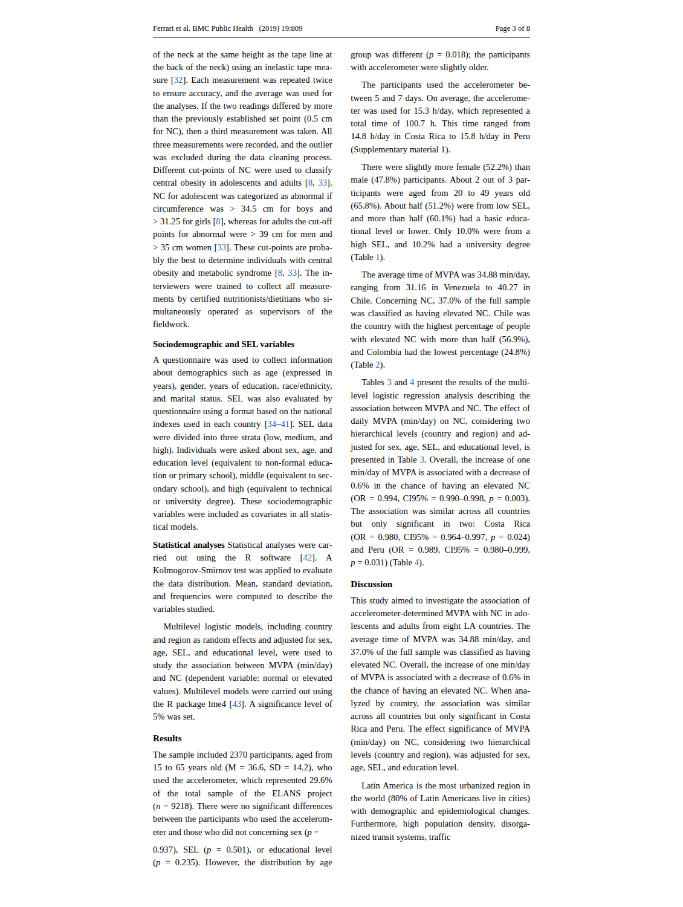Ferrari et al. BMC Public Health (2019) 19:809
Page 3 of 8
of the neck at the same height as the tape line at the back of the neck) using an inelastic tape measure [32]. Each measurement was repeated twice to ensure accuracy, and the average was used for the analyses. If the two readings differed by more than the previously established set point (0.5 cm for NC), then a third measurement was taken. All three measurements were recorded, and the outlier was excluded during the data cleaning process. Different cut-points of NC were used to classify central obesity in adolescents and adults [8, 33]. NC for adolescent was categorized as abnormal if circumference was > 34.5 cm for boys and > 31.25 for girls [8], whereas for adults the cut-off points for abnormal were > 39 cm for men and > 35 cm women [33]. These cut-points are probably the best to determine individuals with central obesity and metabolic syndrome [8, 33]. The interviewers were trained to collect all measurements by certified nutritionists/dietitians who simultaneously operated as supervisors of the fieldwork.
Sociodemographic and SEL variables
A questionnaire was used to collect information about demographics such as age (expressed in years), gender, years of education, race/ethnicity, and marital status. SEL was also evaluated by questionnaire using a format based on the national indexes used in each country [34–41]. SEL data were divided into three strata (low, medium, and high). Individuals were asked about sex, age, and education level (equivalent to non-formal education or primary school), middle (equivalent to secondary school), and high (equivalent to technical or university degree). These sociodemographic variables were included as covariates in all statistical models.
Statistical analyses Statistical analyses were carried out using the R software [42]. A Kolmogorov-Smirnov test was applied to evaluate the data distribution. Mean, standard deviation, and frequencies were computed to describe the variables studied.
Multilevel logistic models, including country and region as random effects and adjusted for sex, age, SEL, and educational level, were used to study the association between MVPA (min/day) and NC (dependent variable: normal or elevated values). Multilevel models were carried out using the R package lme4 [43]. A significance level of 5% was set.
Results
The sample included 2370 participants, aged from 15 to 65 years old (M = 36.6, SD = 14.2), who used the accelerometer, which represented 29.6% of the total sample of the ELANS project (n = 9218). There were no significant differences between the participants who used the accelerometer and those who did not concerning sex (p =
0.937), SEL (p = 0.501), or educational level (p = 0.235). However, the distribution by age group was different (p = 0.018); the participants with accelerometer were slightly older.
The participants used the accelerometer between 5 and 7 days. On average, the accelerometer was used for 15.3 h/day, which represented a total time of 100.7 h. This time ranged from 14.8 h/day in Costa Rica to 15.8 h/day in Peru (Supplementary material 1).
There were slightly more female (52.2%) than male (47.8%) participants. About 2 out of 3 participants were aged from 20 to 49 years old (65.8%). About half (51.2%) were from low SEL, and more than half (60.1%) had a basic educational level or lower. Only 10.0% were from a high SEL, and 10.2% had a university degree (Table 1).
The average time of MVPA was 34.88 min/day, ranging from 31.16 in Venezuela to 40.27 in Chile. Concerning NC, 37.0% of the full sample was classified as having elevated NC. Chile was the country with the highest percentage of people with elevated NC with more than half (56.9%), and Colombia had the lowest percentage (24.8%) (Table 2).
Tables 3 and 4 present the results of the multilevel logistic regression analysis describing the association between MVPA and NC. The effect of daily MVPA (min/day) on NC, considering two hierarchical levels (country and region) and adjusted for sex, age, SEL, and educational level, is presented in Table 3. Overall, the increase of one min/day of MVPA is associated with a decrease of 0.6% in the chance of having an elevated NC (OR = 0.994, CI95% = 0.990–0.998, p = 0.003). The association was similar across all countries but only significant in two: Costa Rica (OR = 0.980, CI95% = 0.964–0.997, p = 0.024) and Peru (OR = 0.989, CI95% = 0.980–0.999, p = 0.031) (Table 4).
Discussion
This study aimed to investigate the association of accelerometer-determined MVPA with NC in adolescents and adults from eight LA countries. The average time of MVPA was 34.88 min/day, and 37.0% of the full sample was classified as having elevated NC. Overall, the increase of one min/day of MVPA is associated with a decrease of 0.6% in the chance of having an elevated NC. When analyzed by country, the association was similar across all countries but only significant in Costa Rica and Peru. The effect significance of MVPA (min/day) on NC, considering two hierarchical levels (country and region), was adjusted for sex, age, SEL, and education level.
Latin America is the most urbanized region in the world (80% of Latin Americans live in cities) with demographic and epidemiological changes. Furthermore, high population density, disorganized transit systems, traffic